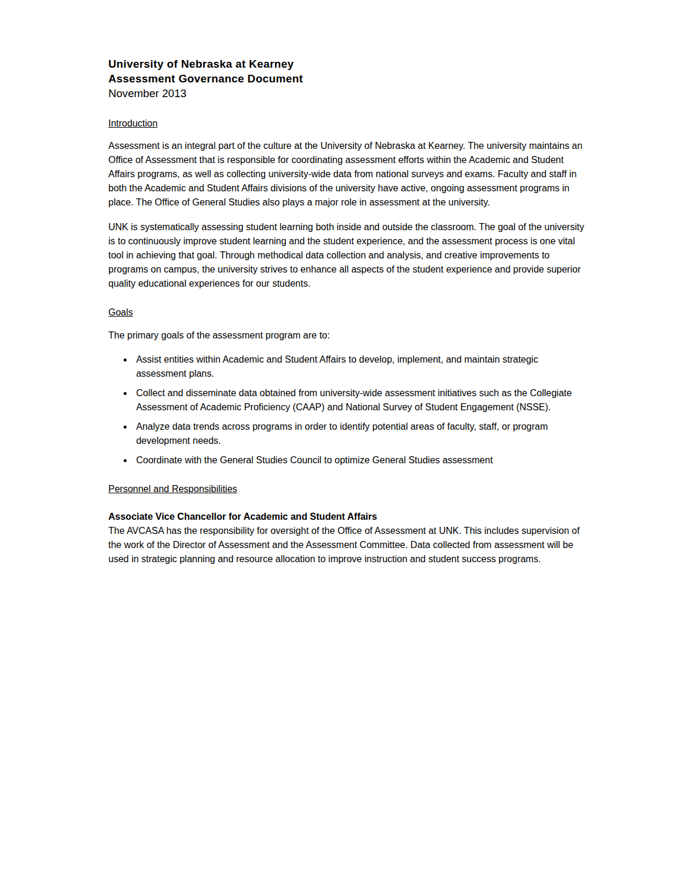University of Nebraska at Kearney
Assessment Governance Document
November 2013
Introduction
Assessment is an integral part of the culture at the University of Nebraska at Kearney. The university maintains an Office of Assessment that is responsible for coordinating assessment efforts within the Academic and Student Affairs programs, as well as collecting university-wide data from national surveys and exams. Faculty and staff in both the Academic and Student Affairs divisions of the university have active, ongoing assessment programs in place. The Office of General Studies also plays a major role in assessment at the university.
UNK is systematically assessing student learning both inside and outside the classroom. The goal of the university is to continuously improve student learning and the student experience, and the assessment process is one vital tool in achieving that goal. Through methodical data collection and analysis, and creative improvements to programs on campus, the university strives to enhance all aspects of the student experience and provide superior quality educational experiences for our students.
Goals
The primary goals of the assessment program are to:
Assist entities within Academic and Student Affairs to develop, implement, and maintain strategic assessment plans.
Collect and disseminate data obtained from university-wide assessment initiatives such as the Collegiate Assessment of Academic Proficiency (CAAP) and National Survey of Student Engagement (NSSE).
Analyze data trends across programs in order to identify potential areas of faculty, staff, or program development needs.
Coordinate with the General Studies Council to optimize General Studies assessment
Personnel and Responsibilities
Associate Vice Chancellor for Academic and Student Affairs
The AVCASA has the responsibility for oversight of the Office of Assessment at UNK. This includes supervision of the work of the Director of Assessment and the Assessment Committee. Data collected from assessment will be used in strategic planning and resource allocation to improve instruction and student success programs.